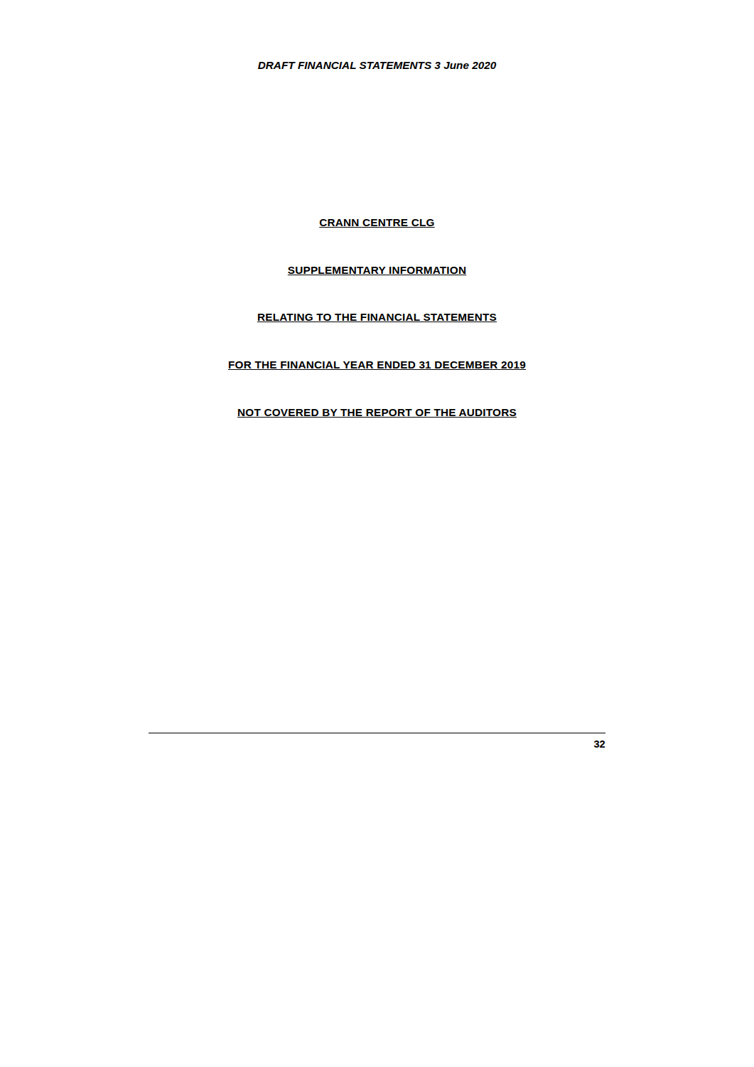DRAFT FINANCIAL STATEMENTS 3 June 2020
CRANN CENTRE CLG
SUPPLEMENTARY INFORMATION
RELATING TO THE FINANCIAL STATEMENTS
FOR THE FINANCIAL YEAR ENDED 31 DECEMBER 2019
NOT COVERED BY THE REPORT OF THE AUDITORS
32